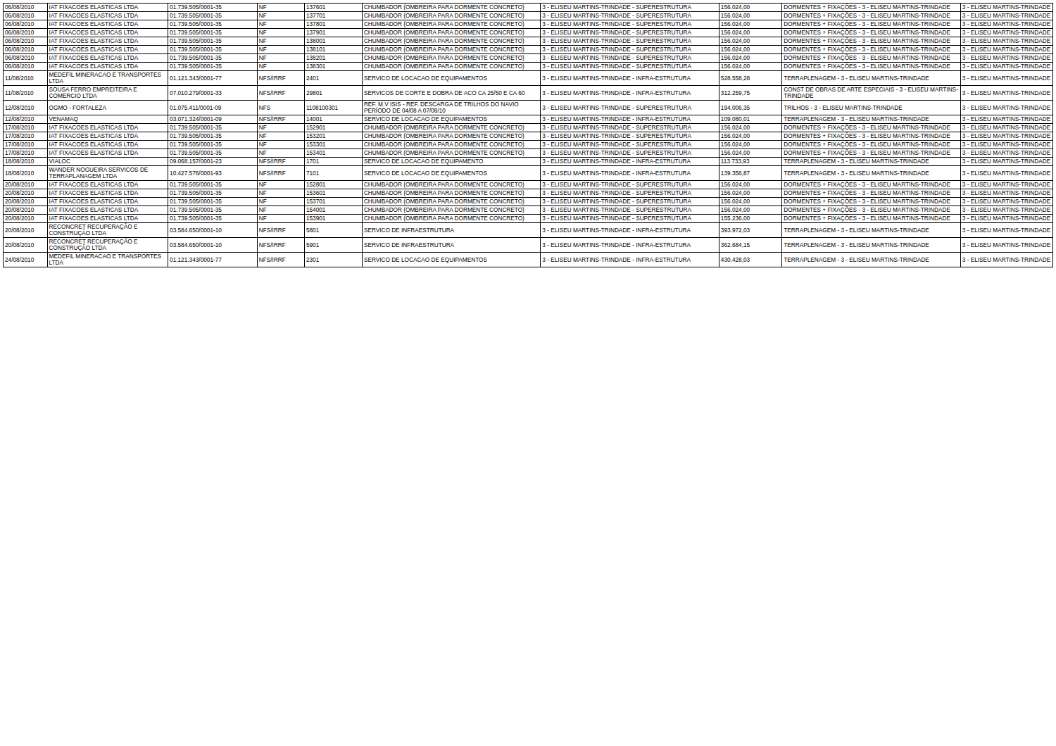| 06/08/2010 | IAT FIXACOES ELASTICAS LTDA | 01.739.505/0001-35 | NF | 137601 | CHUMBADOR (OMBREIRA PARA DORMENTE CONCRETO) | 3 - ELISEU MARTINS-TRINDADE - SUPERESTRUTURA | 156.024,00 | DORMENTES + FIXAÇÕES - 3 - ELISEU MARTINS-TRINDADE | 3 - ELISEU MARTINS-TRINDADE |
| 06/08/2010 | IAT FIXACOES ELASTICAS LTDA | 01.739.505/0001-35 | NF | 137701 | CHUMBADOR (OMBREIRA PARA DORMENTE CONCRETO) | 3 - ELISEU MARTINS-TRINDADE - SUPERESTRUTURA | 156.024,00 | DORMENTES + FIXAÇÕES - 3 - ELISEU MARTINS-TRINDADE | 3 - ELISEU MARTINS-TRINDADE |
| 06/08/2010 | IAT FIXACOES ELASTICAS LTDA | 01.739.505/0001-35 | NF | 137801 | CHUMBADOR (OMBREIRA PARA DORMENTE CONCRETO) | 3 - ELISEU MARTINS-TRINDADE - SUPERESTRUTURA | 156.024,00 | DORMENTES + FIXAÇÕES - 3 - ELISEU MARTINS-TRINDADE | 3 - ELISEU MARTINS-TRINDADE |
| 06/08/2010 | IAT FIXACOES ELASTICAS LTDA | 01.739.505/0001-35 | NF | 137901 | CHUMBADOR (OMBREIRA PARA DORMENTE CONCRETO) | 3 - ELISEU MARTINS-TRINDADE - SUPERESTRUTURA | 156.024,00 | DORMENTES + FIXAÇÕES - 3 - ELISEU MARTINS-TRINDADE | 3 - ELISEU MARTINS-TRINDADE |
| 06/08/2010 | IAT FIXACOES ELASTICAS LTDA | 01.739.505/0001-35 | NF | 138001 | CHUMBADOR (OMBREIRA PARA DORMENTE CONCRETO) | 3 - ELISEU MARTINS-TRINDADE - SUPERESTRUTURA | 156.024,00 | DORMENTES + FIXAÇÕES - 3 - ELISEU MARTINS-TRINDADE | 3 - ELISEU MARTINS-TRINDADE |
| 06/08/2010 | IAT FIXACOES ELASTICAS LTDA | 01.739.505/0001-35 | NF | 138101 | CHUMBADOR (OMBREIRA PARA DORMENTE CONCRETO) | 3 - ELISEU MARTINS-TRINDADE - SUPERESTRUTURA | 156.024,00 | DORMENTES + FIXAÇÕES - 3 - ELISEU MARTINS-TRINDADE | 3 - ELISEU MARTINS-TRINDADE |
| 06/08/2010 | IAT FIXACOES ELASTICAS LTDA | 01.739.505/0001-35 | NF | 138201 | CHUMBADOR (OMBREIRA PARA DORMENTE CONCRETO) | 3 - ELISEU MARTINS-TRINDADE - SUPERESTRUTURA | 156.024,00 | DORMENTES + FIXAÇÕES - 3 - ELISEU MARTINS-TRINDADE | 3 - ELISEU MARTINS-TRINDADE |
| 06/08/2010 | IAT FIXACOES ELASTICAS LTDA | 01.739.505/0001-35 | NF | 138301 | CHUMBADOR (OMBREIRA PARA DORMENTE CONCRETO) | 3 - ELISEU MARTINS-TRINDADE - SUPERESTRUTURA | 156.024,00 | DORMENTES + FIXAÇÕES - 3 - ELISEU MARTINS-TRINDADE | 3 - ELISEU MARTINS-TRINDADE |
| 11/08/2010 | MEDEFIL MINERACAO E TRANSPORTES LTDA | 01.121.343/0001-77 | NFS/IRRF | 2401 | SERVICO DE LOCACAO DE EQUIPAMENTOS | 3 - ELISEU MARTINS-TRINDADE - INFRA-ESTRUTURA | 528.558,28 | TERRAPLENAGEM - 3 - ELISEU MARTINS-TRINDADE | 3 - ELISEU MARTINS-TRINDADE |
| 11/08/2010 | SOUSA FERRO EMPREITEIRA E COMERCIO LTDA | 07.010.279/0001-33 | NFS/IRRF | 29801 | SERVICOS DE CORTE E DOBRA DE ACO CA 25/50 E CA 60 | 3 - ELISEU MARTINS-TRINDADE - INFRA-ESTRUTURA | 312.259,75 | CONST DE OBRAS DE ARTE ESPECIAIS - 3 - ELISEU MARTINS-TRINDADE | 3 - ELISEU MARTINS-TRINDADE |
| 12/08/2010 | OGMO - FORTALEZA | 01.075.411/0001-09 | NFS | 1108100301 | REF. M.V ISIS - REF. DESCARGA DE TRILHOS DO NAVIO PERÍODO DE 04/08 A 07/08/10 | 3 - ELISEU MARTINS-TRINDADE - SUPERESTRUTURA | 194.006,35 | TRILHOS - 3 - ELISEU MARTINS-TRINDADE | 3 - ELISEU MARTINS-TRINDADE |
| 12/08/2010 | VENAMAQ | 03.071.324/0001-09 | NFS/IRRF | 14001 | SERVICO DE LOCACAO DE EQUIPAMENTOS | 3 - ELISEU MARTINS-TRINDADE - INFRA-ESTRUTURA | 109.080,01 | TERRAPLENAGEM - 3 - ELISEU MARTINS-TRINDADE | 3 - ELISEU MARTINS-TRINDADE |
| 17/08/2010 | IAT FIXACOES ELASTICAS LTDA | 01.739.505/0001-35 | NF | 152901 | CHUMBADOR (OMBREIRA PARA DORMENTE CONCRETO) | 3 - ELISEU MARTINS-TRINDADE - SUPERESTRUTURA | 156.024,00 | DORMENTES + FIXAÇÕES - 3 - ELISEU MARTINS-TRINDADE | 3 - ELISEU MARTINS-TRINDADE |
| 17/08/2010 | IAT FIXACOES ELASTICAS LTDA | 01.739.505/0001-35 | NF | 153201 | CHUMBADOR (OMBREIRA PARA DORMENTE CONCRETO) | 3 - ELISEU MARTINS-TRINDADE - SUPERESTRUTURA | 156.024,00 | DORMENTES + FIXAÇÕES - 3 - ELISEU MARTINS-TRINDADE | 3 - ELISEU MARTINS-TRINDADE |
| 17/08/2010 | IAT FIXACOES ELASTICAS LTDA | 01.739.505/0001-35 | NF | 153301 | CHUMBADOR (OMBREIRA PARA DORMENTE CONCRETO) | 3 - ELISEU MARTINS-TRINDADE - SUPERESTRUTURA | 156.024,00 | DORMENTES + FIXAÇÕES - 3 - ELISEU MARTINS-TRINDADE | 3 - ELISEU MARTINS-TRINDADE |
| 17/08/2010 | IAT FIXACOES ELASTICAS LTDA | 01.739.505/0001-35 | NF | 153401 | CHUMBADOR (OMBREIRA PARA DORMENTE CONCRETO) | 3 - ELISEU MARTINS-TRINDADE - SUPERESTRUTURA | 156.024,00 | DORMENTES + FIXAÇÕES - 3 - ELISEU MARTINS-TRINDADE | 3 - ELISEU MARTINS-TRINDADE |
| 18/08/2010 | VIALOC | 09.068.157/0001-23 | NFS/IRRF | 1701 | SERVICO DE LOCACAO DE EQUIPAMENTO | 3 - ELISEU MARTINS-TRINDADE - INFRA-ESTRUTURA | 113.733,93 | TERRAPLENAGEM - 3 - ELISEU MARTINS-TRINDADE | 3 - ELISEU MARTINS-TRINDADE |
| 18/08/2010 | WANDER NOGUEIRA SERVICOS DE TERRAPLANAGEM LTDA | 10.427.576/0001-93 | NFS/IRRF | 7101 | SERVICO DE LOCACAO DE EQUIPAMENTOS | 3 - ELISEU MARTINS-TRINDADE - INFRA-ESTRUTURA | 139.356,87 | TERRAPLENAGEM - 3 - ELISEU MARTINS-TRINDADE | 3 - ELISEU MARTINS-TRINDADE |
| 20/08/2010 | IAT FIXACOES ELASTICAS LTDA | 01.739.505/0001-35 | NF | 152801 | CHUMBADOR (OMBREIRA PARA DORMENTE CONCRETO) | 3 - ELISEU MARTINS-TRINDADE - SUPERESTRUTURA | 156.024,00 | DORMENTES + FIXAÇÕES - 3 - ELISEU MARTINS-TRINDADE | 3 - ELISEU MARTINS-TRINDADE |
| 20/08/2010 | IAT FIXACOES ELASTICAS LTDA | 01.739.505/0001-35 | NF | 153601 | CHUMBADOR (OMBREIRA PARA DORMENTE CONCRETO) | 3 - ELISEU MARTINS-TRINDADE - SUPERESTRUTURA | 156.024,00 | DORMENTES + FIXAÇÕES - 3 - ELISEU MARTINS-TRINDADE | 3 - ELISEU MARTINS-TRINDADE |
| 20/08/2010 | IAT FIXACOES ELASTICAS LTDA | 01.739.505/0001-35 | NF | 153701 | CHUMBADOR (OMBREIRA PARA DORMENTE CONCRETO) | 3 - ELISEU MARTINS-TRINDADE - SUPERESTRUTURA | 156.024,00 | DORMENTES + FIXAÇÕES - 3 - ELISEU MARTINS-TRINDADE | 3 - ELISEU MARTINS-TRINDADE |
| 20/08/2010 | IAT FIXACOES ELASTICAS LTDA | 01.739.505/0001-35 | NF | 154001 | CHUMBADOR (OMBREIRA PARA DORMENTE CONCRETO) | 3 - ELISEU MARTINS-TRINDADE - SUPERESTRUTURA | 156.024,00 | DORMENTES + FIXAÇÕES - 3 - ELISEU MARTINS-TRINDADE | 3 - ELISEU MARTINS-TRINDADE |
| 20/08/2010 | IAT FIXACOES ELASTICAS LTDA | 01.739.505/0001-35 | NF | 153901 | CHUMBADOR (OMBREIRA PARA DORMENTE CONCRETO) | 3 - ELISEU MARTINS-TRINDADE - SUPERESTRUTURA | 155.236,00 | DORMENTES + FIXAÇÕES - 3 - ELISEU MARTINS-TRINDADE | 3 - ELISEU MARTINS-TRINDADE |
| 20/08/2010 | RECONCRET RECUPERAÇÃO E CONSTRUÇÃO LTDA | 03.584.650/0001-10 | NFS/IRRF | 5801 | SERVICO DE INFRAESTRUTURA | 3 - ELISEU MARTINS-TRINDADE - INFRA-ESTRUTURA | 393.972,03 | TERRAPLENAGEM - 3 - ELISEU MARTINS-TRINDADE | 3 - ELISEU MARTINS-TRINDADE |
| 20/08/2010 | RECONCRET RECUPERAÇÃO E CONSTRUÇÃO LTDA | 03.584.650/0001-10 | NFS/IRRF | 5901 | SERVICO DE INFRAESTRUTURA | 3 - ELISEU MARTINS-TRINDADE - INFRA-ESTRUTURA | 362.684,15 | TERRAPLENAGEM - 3 - ELISEU MARTINS-TRINDADE | 3 - ELISEU MARTINS-TRINDADE |
| 24/08/2010 | MEDEFIL MINERACAO E TRANSPORTES LTDA | 01.121.343/0001-77 | NFS/IRRF | 2301 | SERVICO DE LOCACAO DE EQUIPAMENTOS | 3 - ELISEU MARTINS-TRINDADE - INFRA-ESTRUTURA | 430.428,03 | TERRAPLENAGEM - 3 - ELISEU MARTINS-TRINDADE | 3 - ELISEU MARTINS-TRINDADE |